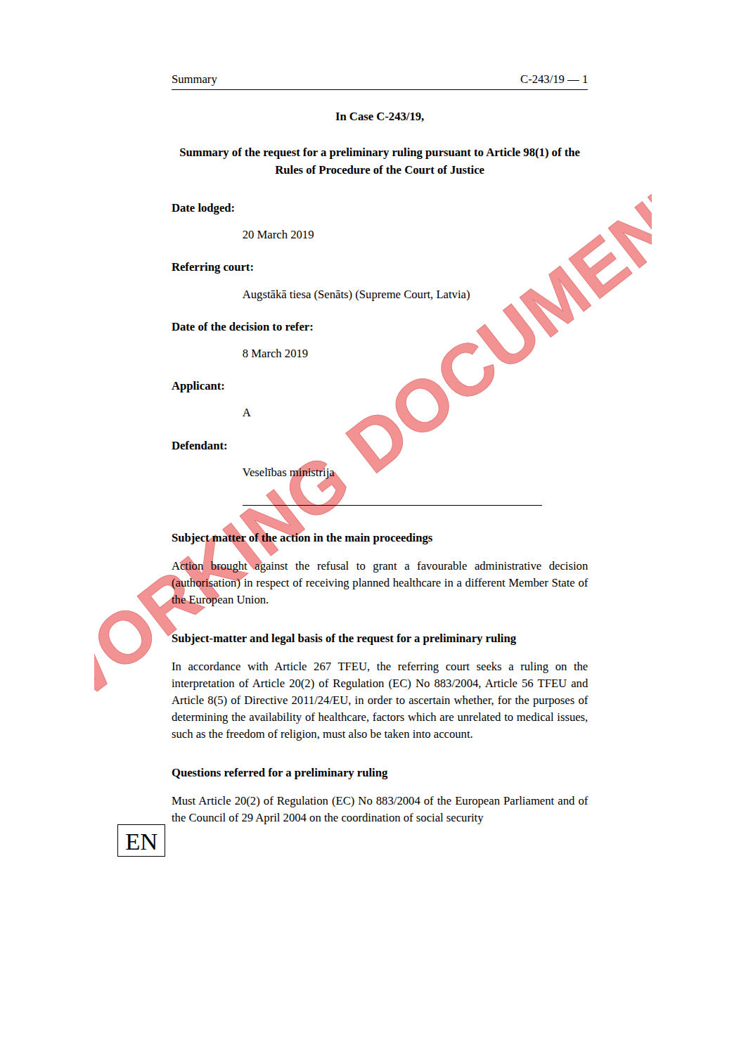WORKING DOCUMENT
Summary C-243/19 — 1
In Case C-243/19,
Summary of the request for a preliminary ruling pursuant to Article 98(1) of the Rules of Procedure of the Court of Justice
Date lodged:
20 March 2019
Referring court:
Augstākā tiesa (Senāts) (Supreme Court, Latvia)
Date of the decision to refer:
8 March 2019
Applicant:
A
Defendant:
Veselības ministrija
Subject matter of the action in the main proceedings
Action brought against the refusal to grant a favourable administrative decision (authorisation) in respect of receiving planned healthcare in a different Member State of the European Union.
Subject-matter and legal basis of the request for a preliminary ruling
In accordance with Article 267 TFEU, the referring court seeks a ruling on the interpretation of Article 20(2) of Regulation (EC) No 883/2004, Article 56 TFEU and Article 8(5) of Directive 2011/24/EU, in order to ascertain whether, for the purposes of determining the availability of healthcare, factors which are unrelated to medical issues, such as the freedom of religion, must also be taken into account.
Questions referred for a preliminary ruling
Must Article 20(2) of Regulation (EC) No 883/2004 of the European Parliament and of the Council of 29 April 2004 on the coordination of social security
EN